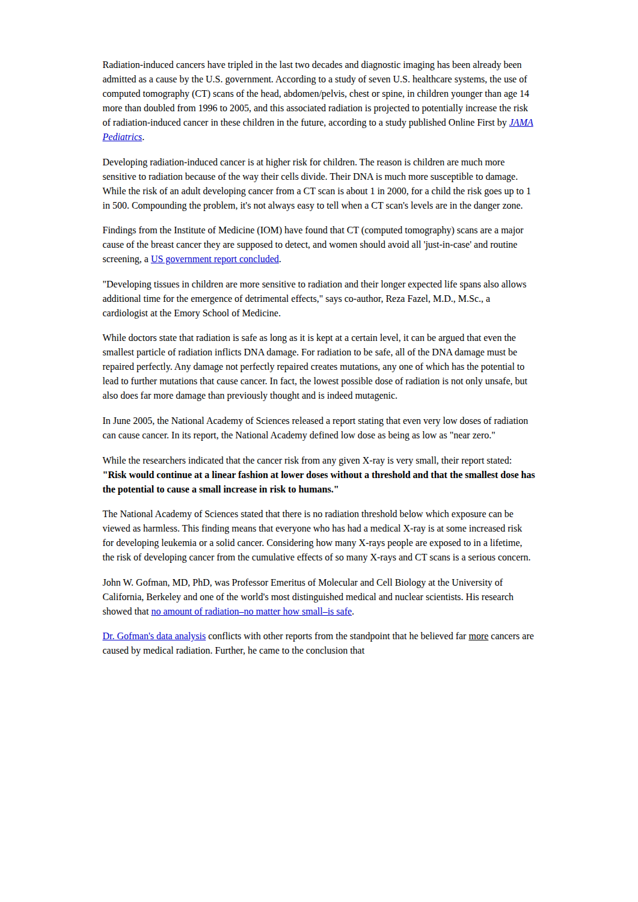Radiation-induced cancers have tripled in the last two decades and diagnostic imaging has been already been admitted as a cause by the U.S. government. According to a study of seven U.S. healthcare systems, the use of computed tomography (CT) scans of the head, abdomen/pelvis, chest or spine, in children younger than age 14 more than doubled from 1996 to 2005, and this associated radiation is projected to potentially increase the risk of radiation-induced cancer in these children in the future, according to a study published Online First by JAMA Pediatrics.
Developing radiation-induced cancer is at higher risk for children. The reason is children are much more sensitive to radiation because of the way their cells divide. Their DNA is much more susceptible to damage. While the risk of an adult developing cancer from a CT scan is about 1 in 2000, for a child the risk goes up to 1 in 500. Compounding the problem, it's not always easy to tell when a CT scan's levels are in the danger zone.
Findings from the Institute of Medicine (IOM) have found that CT (computed tomography) scans are a major cause of the breast cancer they are supposed to detect, and women should avoid all 'just-in-case' and routine screening, a US government report concluded.
"Developing tissues in children are more sensitive to radiation and their longer expected life spans also allows additional time for the emergence of detrimental effects," says co-author, Reza Fazel, M.D., M.Sc., a cardiologist at the Emory School of Medicine.
While doctors state that radiation is safe as long as it is kept at a certain level, it can be argued that even the smallest particle of radiation inflicts DNA damage. For radiation to be safe, all of the DNA damage must be repaired perfectly. Any damage not perfectly repaired creates mutations, any one of which has the potential to lead to further mutations that cause cancer. In fact, the lowest possible dose of radiation is not only unsafe, but also does far more damage than previously thought and is indeed mutagenic.
In June 2005, the National Academy of Sciences released a report stating that even very low doses of radiation can cause cancer. In its report, the National Academy defined low dose as being as low as "near zero."
While the researchers indicated that the cancer risk from any given X-ray is very small, their report stated: "Risk would continue at a linear fashion at lower doses without a threshold and that the smallest dose has the potential to cause a small increase in risk to humans."
The National Academy of Sciences stated that there is no radiation threshold below which exposure can be viewed as harmless. This finding means that everyone who has had a medical X-ray is at some increased risk for developing leukemia or a solid cancer. Considering how many X-rays people are exposed to in a lifetime, the risk of developing cancer from the cumulative effects of so many X-rays and CT scans is a serious concern.
John W. Gofman, MD, PhD, was Professor Emeritus of Molecular and Cell Biology at the University of California, Berkeley and one of the world's most distinguished medical and nuclear scientists. His research showed that no amount of radiation–no matter how small–is safe.
Dr. Gofman's data analysis conflicts with other reports from the standpoint that he believed far more cancers are caused by medical radiation. Further, he came to the conclusion that